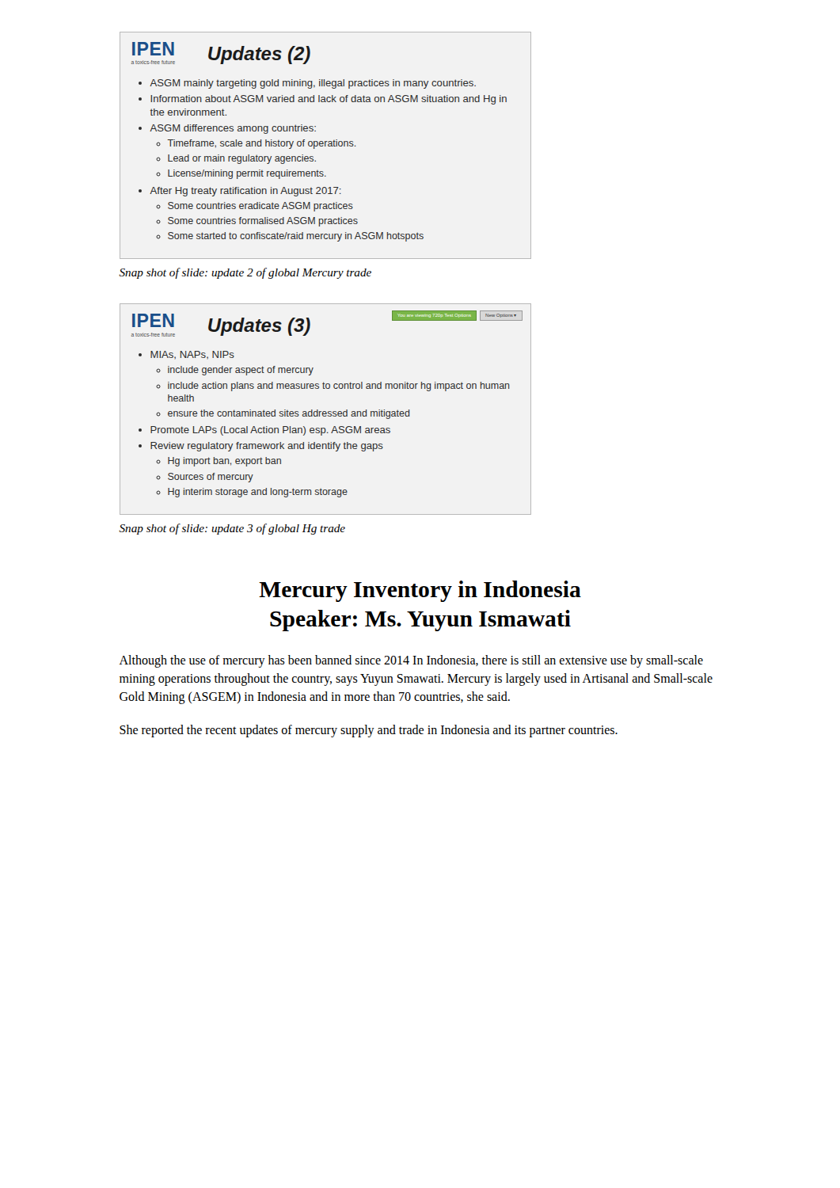IPENa toxics-free future
Updates (2)
ASGM mainly targeting gold mining, illegal practices in many countries.
Information about ASGM varied and lack of data on ASGM situation and Hg in the environment.
ASGM differences among countries:
Timeframe, scale and history of operations.
Lead or main regulatory agencies.
License/mining permit requirements.
After Hg treaty ratification in August 2017:
Some countries eradicate ASGM practices
Some countries formalised ASGM practices
Some started to confiscate/raid mercury in ASGM hotspots
Snap shot of slide: update 2 of global Mercury trade
You are viewing 720p Test Options New Options ▾
IPENa toxics-free future
Updates (3)
MIAs, NAPs, NIPs
include gender aspect of mercury
include action plans and measures to control and monitor hg impact on human health
ensure the contaminated sites addressed and mitigated
Promote LAPs (Local Action Plan) esp. ASGM areas
Review regulatory framework and identify the gaps
Hg import ban, export ban
Sources of mercury
Hg interim storage and long-term storage
Snap shot of slide: update 3 of global Hg trade
Mercury Inventory in IndonesiaSpeaker: Ms. Yuyun Ismawati
Although the use of mercury has been banned since 2014 In Indonesia, there is still an extensive use by small-scale mining operations throughout the country, says Yuyun Smawati. Mercury is largely used in Artisanal and Small-scale Gold Mining (ASGEM) in Indonesia and in more than 70 countries, she said.
She reported the recent updates of mercury supply and trade in Indonesia and its partner countries.